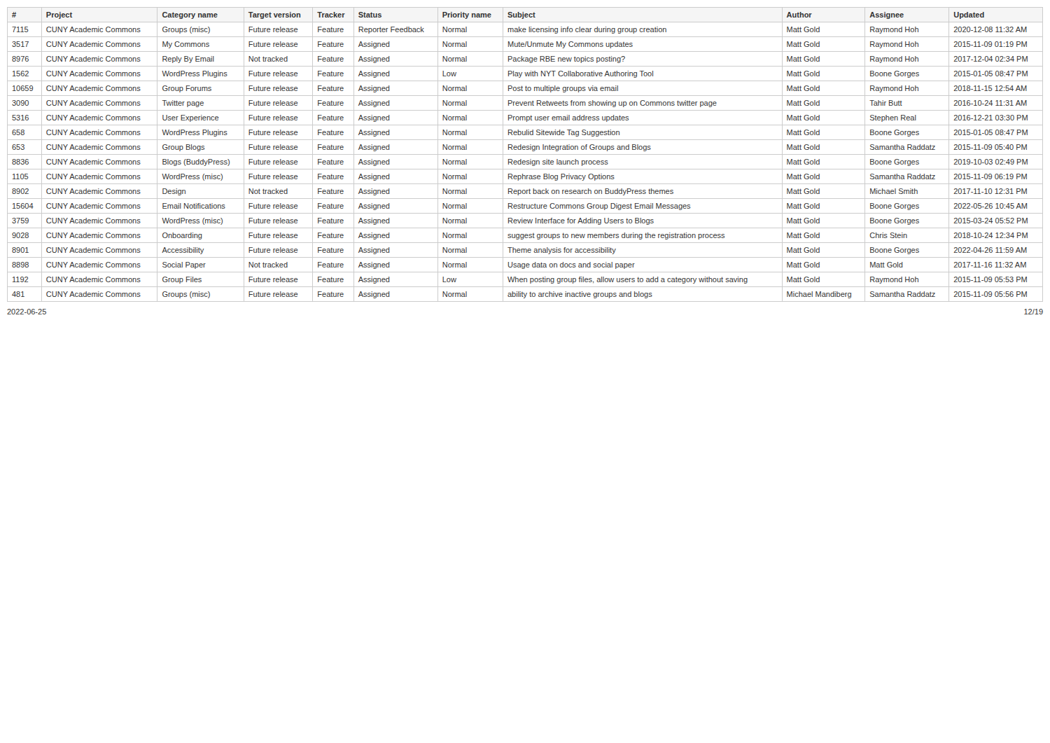| # | Project | Category name | Target version | Tracker | Status | Priority name | Subject | Author | Assignee | Updated |
| --- | --- | --- | --- | --- | --- | --- | --- | --- | --- | --- |
| 7115 | CUNY Academic Commons | Groups (misc) | Future release | Feature | Reporter Feedback | Normal | make licensing info clear during group creation | Matt Gold | Raymond Hoh | 2020-12-08 11:32 AM |
| 3517 | CUNY Academic Commons | My Commons | Future release | Feature | Assigned | Normal | Mute/Unmute My Commons updates | Matt Gold | Raymond Hoh | 2015-11-09 01:19 PM |
| 8976 | CUNY Academic Commons | Reply By Email | Not tracked | Feature | Assigned | Normal | Package RBE new topics posting? | Matt Gold | Raymond Hoh | 2017-12-04 02:34 PM |
| 1562 | CUNY Academic Commons | WordPress Plugins | Future release | Feature | Assigned | Low | Play with NYT Collaborative Authoring Tool | Matt Gold | Boone Gorges | 2015-01-05 08:47 PM |
| 10659 | CUNY Academic Commons | Group Forums | Future release | Feature | Assigned | Normal | Post to multiple groups via email | Matt Gold | Raymond Hoh | 2018-11-15 12:54 AM |
| 3090 | CUNY Academic Commons | Twitter page | Future release | Feature | Assigned | Normal | Prevent Retweets from showing up on Commons twitter page | Matt Gold | Tahir Butt | 2016-10-24 11:31 AM |
| 5316 | CUNY Academic Commons | User Experience | Future release | Feature | Assigned | Normal | Prompt user email address updates | Matt Gold | Stephen Real | 2016-12-21 03:30 PM |
| 658 | CUNY Academic Commons | WordPress Plugins | Future release | Feature | Assigned | Normal | Rebulid Sitewide Tag Suggestion | Matt Gold | Boone Gorges | 2015-01-05 08:47 PM |
| 653 | CUNY Academic Commons | Group Blogs | Future release | Feature | Assigned | Normal | Redesign Integration of Groups and Blogs | Matt Gold | Samantha Raddatz | 2015-11-09 05:40 PM |
| 8836 | CUNY Academic Commons | Blogs (BuddyPress) | Future release | Feature | Assigned | Normal | Redesign site launch process | Matt Gold | Boone Gorges | 2019-10-03 02:49 PM |
| 1105 | CUNY Academic Commons | WordPress (misc) | Future release | Feature | Assigned | Normal | Rephrase Blog Privacy Options | Matt Gold | Samantha Raddatz | 2015-11-09 06:19 PM |
| 8902 | CUNY Academic Commons | Design | Not tracked | Feature | Assigned | Normal | Report back on research on BuddyPress themes | Matt Gold | Michael Smith | 2017-11-10 12:31 PM |
| 15604 | CUNY Academic Commons | Email Notifications | Future release | Feature | Assigned | Normal | Restructure Commons Group Digest Email Messages | Matt Gold | Boone Gorges | 2022-05-26 10:45 AM |
| 3759 | CUNY Academic Commons | WordPress (misc) | Future release | Feature | Assigned | Normal | Review Interface for Adding Users to Blogs | Matt Gold | Boone Gorges | 2015-03-24 05:52 PM |
| 9028 | CUNY Academic Commons | Onboarding | Future release | Feature | Assigned | Normal | suggest groups to new members during the registration process | Matt Gold | Chris Stein | 2018-10-24 12:34 PM |
| 8901 | CUNY Academic Commons | Accessibility | Future release | Feature | Assigned | Normal | Theme analysis for accessibility | Matt Gold | Boone Gorges | 2022-04-26 11:59 AM |
| 8898 | CUNY Academic Commons | Social Paper | Not tracked | Feature | Assigned | Normal | Usage data on docs and social paper | Matt Gold | Matt Gold | 2017-11-16 11:32 AM |
| 1192 | CUNY Academic Commons | Group Files | Future release | Feature | Assigned | Low | When posting group files, allow users to add a category without saving | Matt Gold | Raymond Hoh | 2015-11-09 05:53 PM |
| 481 | CUNY Academic Commons | Groups (misc) | Future release | Feature | Assigned | Normal | ability to archive inactive groups and blogs | Michael Mandiberg | Samantha Raddatz | 2015-11-09 05:56 PM |
2022-06-25 12/19